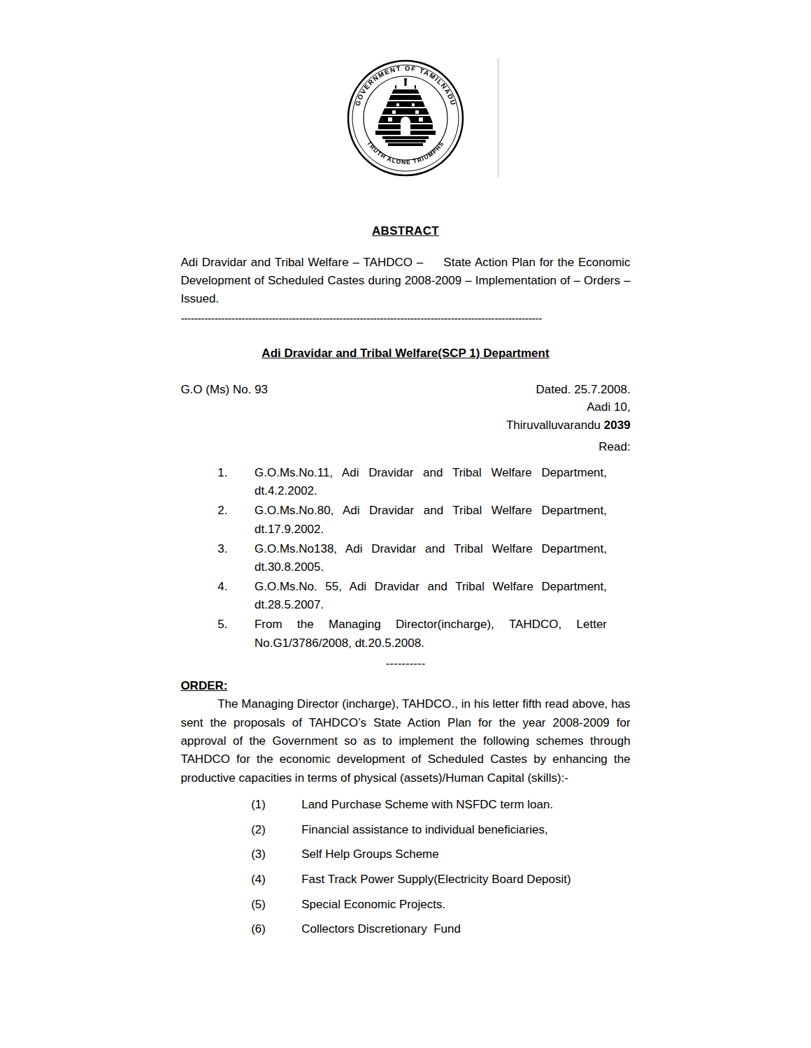GOVERNMENT OF TAMILNADU TRUTH ALONE TRIUMPHS
ABSTRACT
Adi Dravidar and Tribal Welfare – TAHDCO – State Action Plan for the Economic Development of Scheduled Castes during 2008-2009 – Implementation of – Orders – Issued.
-----------------------------------------------------------------------------------------------------------
Adi Dravidar and Tribal Welfare(SCP 1) Department
G.O (Ms) No. 93
Dated. 25.7.2008.
Aadi 10,
Thiruvalluvarandu 2039
Read:
1. G.O.Ms.No.11, Adi Dravidar and Tribal Welfare Department, dt.4.2.2002.
2. G.O.Ms.No.80, Adi Dravidar and Tribal Welfare Department, dt.17.9.2002.
3. G.O.Ms.No138, Adi Dravidar and Tribal Welfare Department, dt.30.8.2005.
4. G.O.Ms.No. 55, Adi Dravidar and Tribal Welfare Department, dt.28.5.2007.
5. From the Managing Director(incharge), TAHDCO, Letter No.G1/3786/2008, dt.20.5.2008.
----------
ORDER:
The Managing Director (incharge), TAHDCO., in his letter fifth read above, has sent the proposals of TAHDCO’s State Action Plan for the year 2008-2009 for approval of the Government so as to implement the following schemes through TAHDCO for the economic development of Scheduled Castes by enhancing the productive capacities in terms of physical (assets)/Human Capital (skills):-
(1) Land Purchase Scheme with NSFDC term loan.
(2) Financial assistance to individual beneficiaries,
(3) Self Help Groups Scheme
(4) Fast Track Power Supply(Electricity Board Deposit)
(5) Special Economic Projects.
(6) Collectors Discretionary Fund